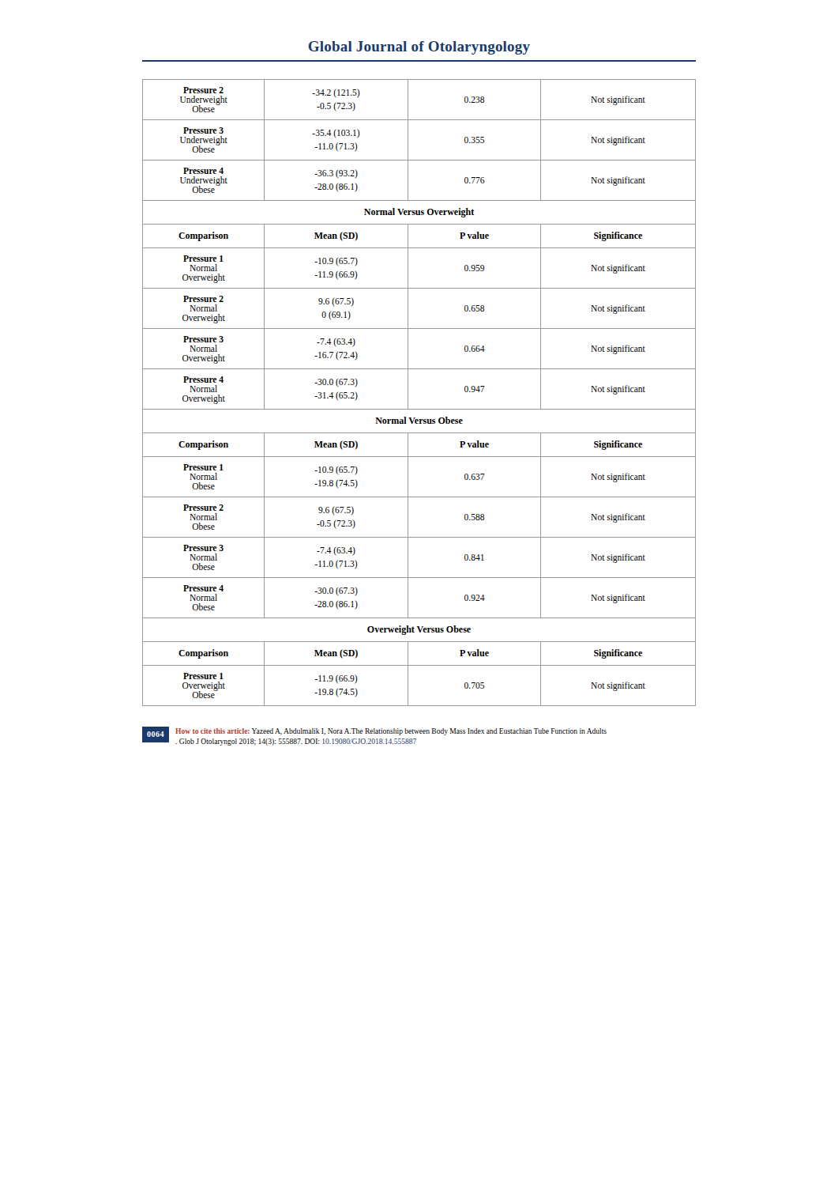Global Journal of Otolaryngology
| Pressure 2 Underweight Obese | -34.2 (121.5) -0.5 (72.3) | 0.238 | Not significant |
| Pressure 3 Underweight Obese | -35.4 (103.1) -11.0 (71.3) | 0.355 | Not significant |
| Pressure 4 Underweight Obese | -36.3 (93.2) -28.0 (86.1) | 0.776 | Not significant |
| Normal Versus Overweight |
| Comparison | Mean (SD) | P value | Significance |
| Pressure 1 Normal Overweight | -10.9 (65.7) -11.9 (66.9) | 0.959 | Not significant |
| Pressure 2 Normal Overweight | 9.6 (67.5) 0 (69.1) | 0.658 | Not significant |
| Pressure 3 Normal Overweight | -7.4 (63.4) -16.7 (72.4) | 0.664 | Not significant |
| Pressure 4 Normal Overweight | -30.0 (67.3) -31.4 (65.2) | 0.947 | Not significant |
| Normal Versus Obese |
| Comparison | Mean (SD) | P value | Significance |
| Pressure 1 Normal Obese | -10.9 (65.7) -19.8 (74.5) | 0.637 | Not significant |
| Pressure 2 Normal Obese | 9.6 (67.5) -0.5 (72.3) | 0.588 | Not significant |
| Pressure 3 Normal Obese | -7.4 (63.4) -11.0 (71.3) | 0.841 | Not significant |
| Pressure 4 Normal Obese | -30.0 (67.3) -28.0 (86.1) | 0.924 | Not significant |
| Overweight Versus Obese |
| Comparison | Mean (SD) | P value | Significance |
| Pressure 1 Overweight Obese | -11.9 (66.9) -19.8 (74.5) | 0.705 | Not significant |
0064 How to cite this article: Yazeed A, Abdulmalik I, Nora A.The Relationship between Body Mass Index and Eustachian Tube Function in Adults . Glob J Otolaryngol 2018; 14(3): 555887. DOI: 10.19080/GJO.2018.14.555887